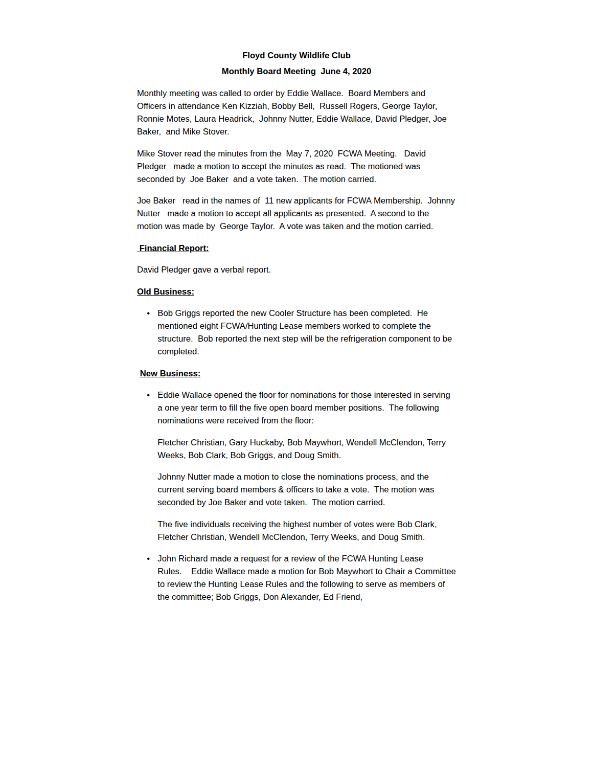Floyd County Wildlife Club
Monthly Board Meeting June 4, 2020
Monthly meeting was called to order by Eddie Wallace. Board Members and Officers in attendance Ken Kizziah, Bobby Bell, Russell Rogers, George Taylor, Ronnie Motes, Laura Headrick, Johnny Nutter, Eddie Wallace, David Pledger, Joe Baker, and Mike Stover.
Mike Stover read the minutes from the May 7, 2020 FCWA Meeting. David Pledger made a motion to accept the minutes as read. The motioned was seconded by Joe Baker and a vote taken. The motion carried.
Joe Baker read in the names of 11 new applicants for FCWA Membership. Johnny Nutter made a motion to accept all applicants as presented. A second to the motion was made by George Taylor. A vote was taken and the motion carried.
Financial Report:
David Pledger gave a verbal report.
Old Business:
Bob Griggs reported the new Cooler Structure has been completed. He mentioned eight FCWA/Hunting Lease members worked to complete the structure. Bob reported the next step will be the refrigeration component to be completed.
New Business:
Eddie Wallace opened the floor for nominations for those interested in serving a one year term to fill the five open board member positions. The following nominations were received from the floor:
Fletcher Christian, Gary Huckaby, Bob Maywhort, Wendell McClendon, Terry Weeks, Bob Clark, Bob Griggs, and Doug Smith.
Johnny Nutter made a motion to close the nominations process, and the current serving board members & officers to take a vote. The motion was seconded by Joe Baker and vote taken. The motion carried.
The five individuals receiving the highest number of votes were Bob Clark, Fletcher Christian, Wendell McClendon, Terry Weeks, and Doug Smith.
John Richard made a request for a review of the FCWA Hunting Lease Rules. Eddie Wallace made a motion for Bob Maywhort to Chair a Committee to review the Hunting Lease Rules and the following to serve as members of the committee; Bob Griggs, Don Alexander, Ed Friend,